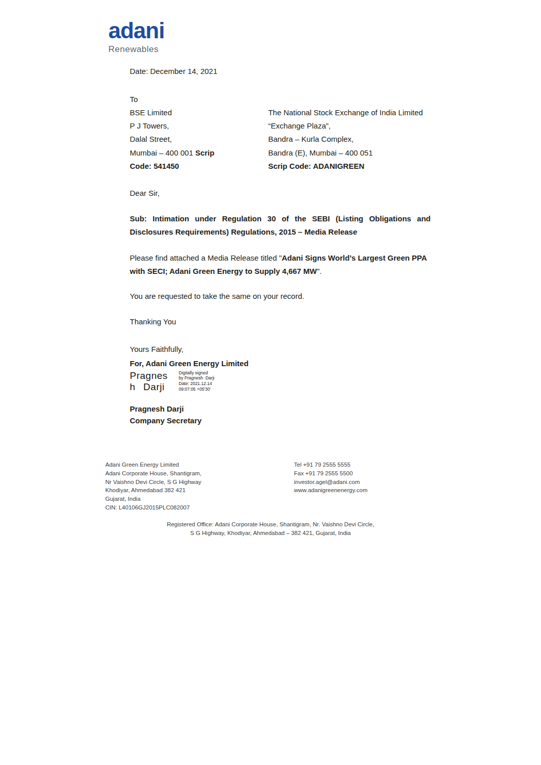adani
Renewables
Date: December 14, 2021
| To | |
| BSE Limited | The National Stock Exchange of India Limited |
| P J Towers, | “Exchange Plaza”, |
| Dalal Street, | Bandra – Kurla Complex, |
| Mumbai – 400 001 Scrip | Bandra (E), Mumbai – 400 051 |
| Code: 541450 | Scrip Code: ADANIGREEN |
Dear Sir,
Sub: Intimation under Regulation 30 of the SEBI (Listing Obligations and Disclosures Requirements) Regulations, 2015 – Media Release
Please find attached a Media Release titled "Adani Signs World’s Largest Green PPA with SECI; Adani Green Energy to Supply 4,667 MW".
You are requested to take the same on your record.
Thanking You
Yours Faithfully,
For, Adani Green Energy Limited
Pragnes
h Darji
Digitally signed
by Pragnesh Darji
Date: 2021.12.14
09:07:05 +05'30'
Pragnesh Darji
Company Secretary
Adani Green Energy Limited
Adani Corporate House, Shantigram,
Nr Vaishno Devi Circle, S G Highway
Khodiyar, Ahmedabad 382 421
Gujarat, India
CIN: L40106GJ2015PLC082007
Tel +91 79 2555 5555
Fax +91 79 2555 5500
investor.agel@adani.com
www.adanigreenenergy.com
Registered Office: Adani Corporate House, Shantigram, Nr. Vaishno Devi Circle,
S G Highway, Khodiyar, Ahmedabad – 382 421, Gujarat, India